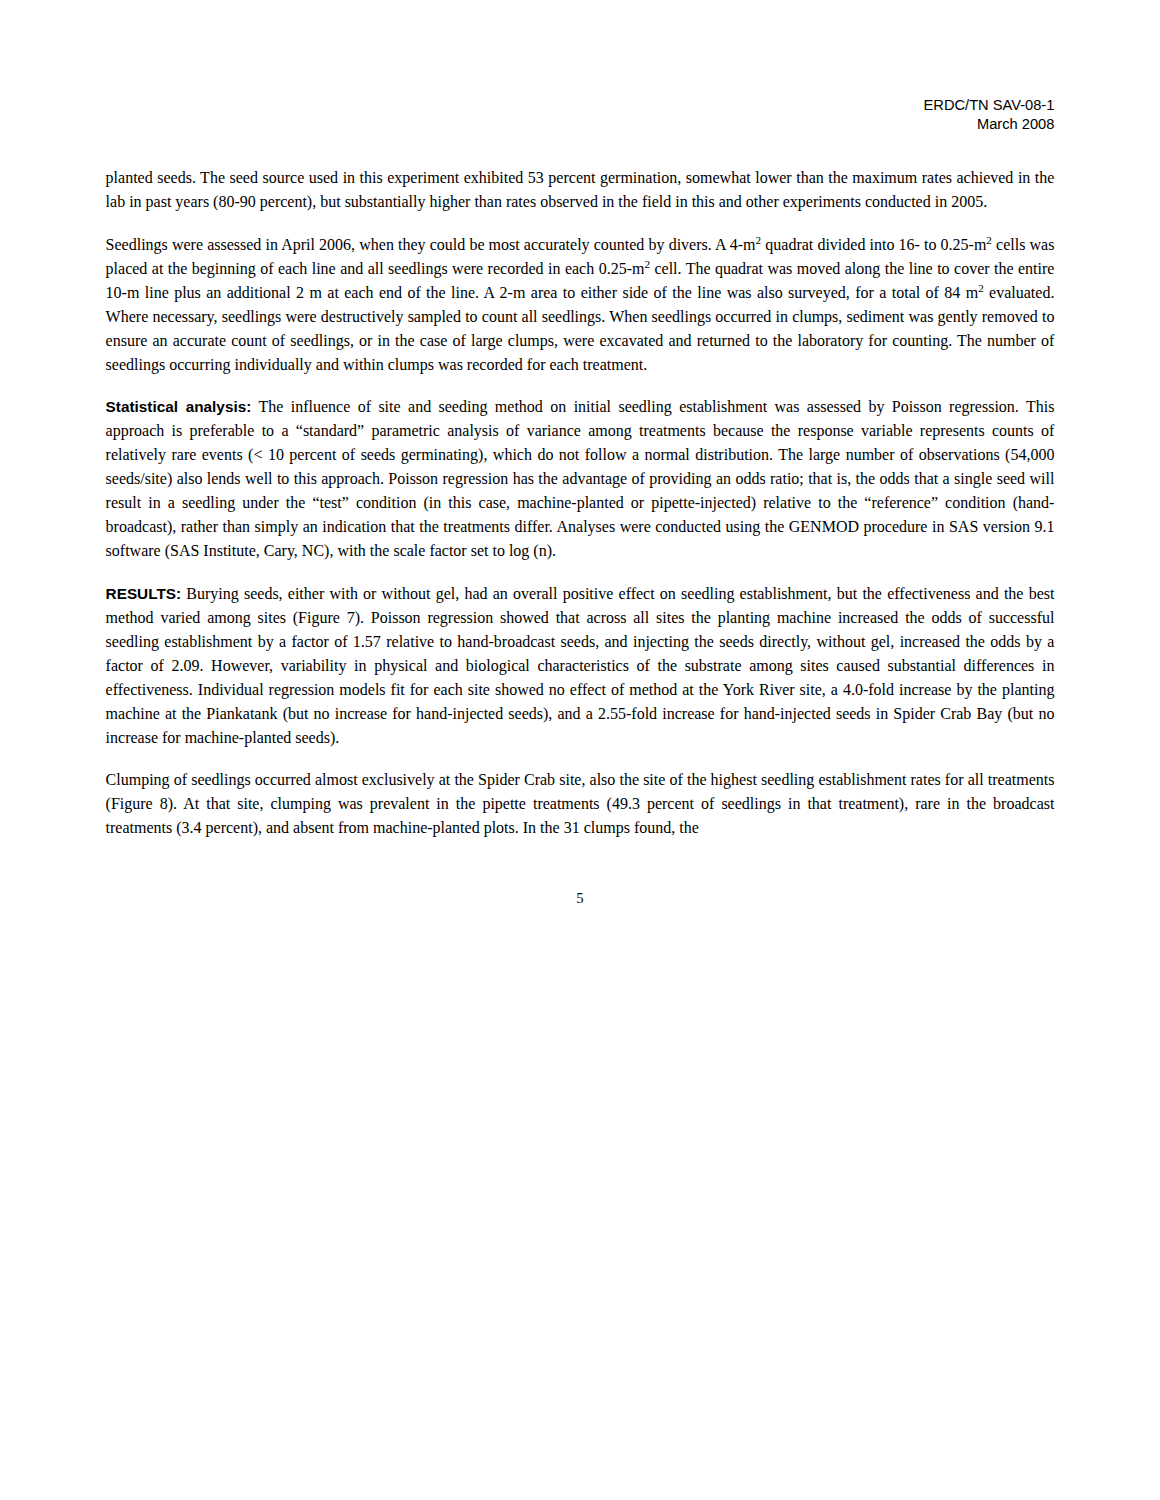ERDC/TN SAV-08-1
March 2008
planted seeds. The seed source used in this experiment exhibited 53 percent germination, somewhat lower than the maximum rates achieved in the lab in past years (80-90 percent), but substantially higher than rates observed in the field in this and other experiments conducted in 2005.
Seedlings were assessed in April 2006, when they could be most accurately counted by divers. A 4-m2 quadrat divided into 16- to 0.25-m2 cells was placed at the beginning of each line and all seedlings were recorded in each 0.25-m2 cell. The quadrat was moved along the line to cover the entire 10-m line plus an additional 2 m at each end of the line. A 2-m area to either side of the line was also surveyed, for a total of 84 m2 evaluated. Where necessary, seedlings were destructively sampled to count all seedlings. When seedlings occurred in clumps, sediment was gently removed to ensure an accurate count of seedlings, or in the case of large clumps, were excavated and returned to the laboratory for counting. The number of seedlings occurring individually and within clumps was recorded for each treatment.
Statistical analysis: The influence of site and seeding method on initial seedling establishment was assessed by Poisson regression. This approach is preferable to a “standard” parametric analysis of variance among treatments because the response variable represents counts of relatively rare events (< 10 percent of seeds germinating), which do not follow a normal distribution. The large number of observations (54,000 seeds/site) also lends well to this approach. Poisson regression has the advantage of providing an odds ratio; that is, the odds that a single seed will result in a seedling under the “test” condition (in this case, machine-planted or pipette-injected) relative to the “reference” condition (hand-broadcast), rather than simply an indication that the treatments differ. Analyses were conducted using the GENMOD procedure in SAS version 9.1 software (SAS Institute, Cary, NC), with the scale factor set to log (n).
RESULTS: Burying seeds, either with or without gel, had an overall positive effect on seedling establishment, but the effectiveness and the best method varied among sites (Figure 7). Poisson regression showed that across all sites the planting machine increased the odds of successful seedling establishment by a factor of 1.57 relative to hand-broadcast seeds, and injecting the seeds directly, without gel, increased the odds by a factor of 2.09. However, variability in physical and biological characteristics of the substrate among sites caused substantial differences in effectiveness. Individual regression models fit for each site showed no effect of method at the York River site, a 4.0-fold increase by the planting machine at the Piankatank (but no increase for hand-injected seeds), and a 2.55-fold increase for hand-injected seeds in Spider Crab Bay (but no increase for machine-planted seeds).
Clumping of seedlings occurred almost exclusively at the Spider Crab site, also the site of the highest seedling establishment rates for all treatments (Figure 8). At that site, clumping was prevalent in the pipette treatments (49.3 percent of seedlings in that treatment), rare in the broadcast treatments (3.4 percent), and absent from machine-planted plots. In the 31 clumps found, the
5